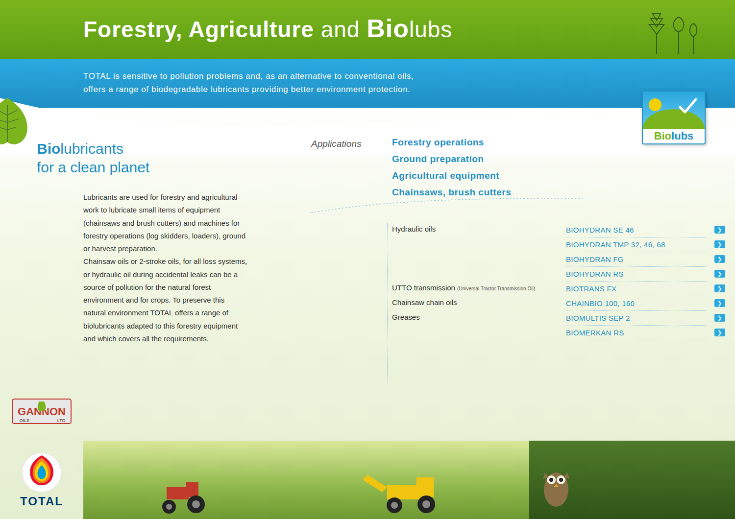Forestry, Agriculture and Bio lubs
TOTAL is sensitive to pollution problems and, as an alternative to conventional oils,
offers a range of biodegradable lubricants providing better environment protection.
Biolubs
Biolubricants
for a clean planet
Lubricants are used for forestry and agricultural work to lubricate small items of equipment (chainsaws and brush cutters) and machines for forestry operations (log skidders, loaders), ground or harvest preparation.
Chainsaw oils or 2-stroke oils, for all loss systems, or hydraulic oil during accidental leaks can be a source of pollution for the natural forest environment and for crops. To preserve this natural environment TOTAL offers a range of biolubricants adapted to this forestry equipment and which covers all the requirements.
Applications
Forestry operations
Ground preparation
Agricultural equipment
Chainsaws, brush cutters
Hydraulic oils
BIOHYDRAN SE 46❯
BIOHYDRAN TMP 32, 46, 68❯
BIOHYDRAN FG❯
BIOHYDRAN RS❯
UTTO transmission (Universal Tractor Transmission Oil)
BIOTRANS FX❯
Chainsaw chain oils
CHAINBIO 100, 160❯
Greases
BIOMULTIS SEP 2❯
BIOMERKAN RS❯
GANNON OILS LTD TOTAL